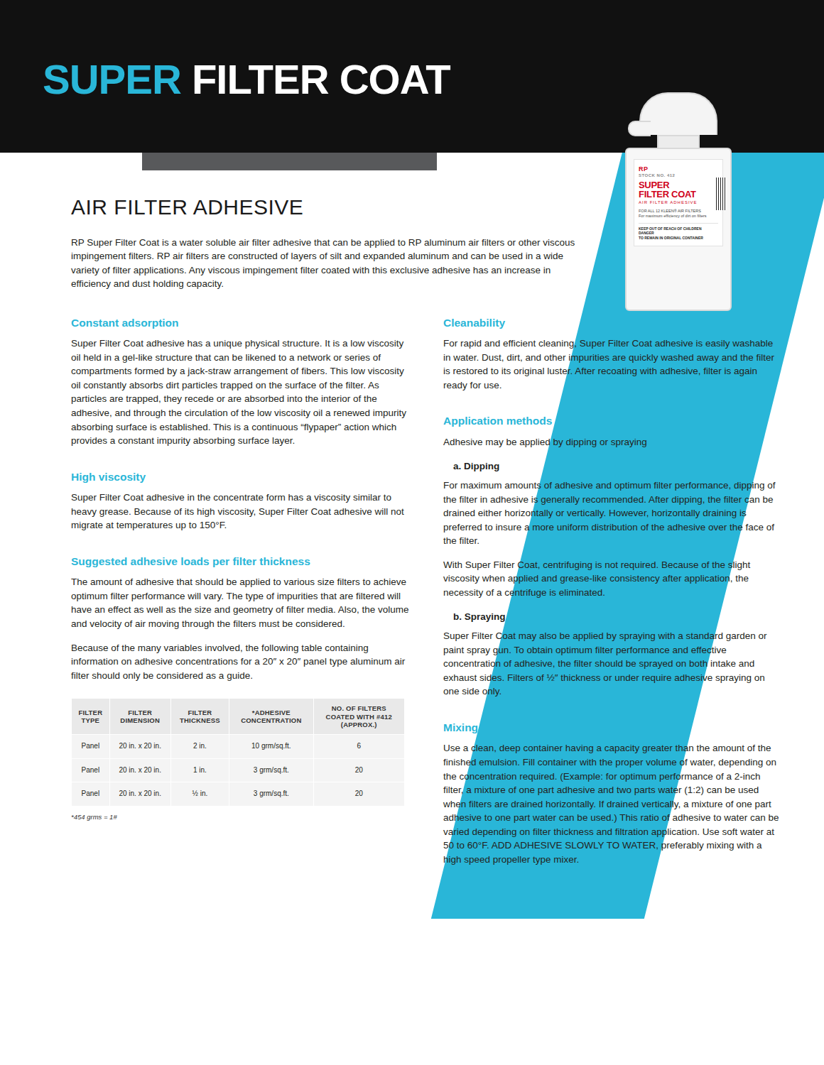Super Filter Coat
RP
STOCK NO. 412
SUPER
FILTER COAT
AIR FILTER ADHESIVE
FOR ALL 12 KLEEN® AIR FILTERS
For maximum efficiency of dirt on filters
KEEP OUT OF REACH OF CHILDREN
DANGER
TO REMAIN IN ORIGINAL CONTAINER
Air Filter Adhesive
RP Super Filter Coat is a water soluble air filter adhesive that can be applied to RP aluminum air filters or other viscous impingement filters. RP air filters are constructed of layers of silt and expanded aluminum and can be used in a wide variety of filter applications. Any viscous impingement filter coated with this exclusive adhesive has an increase in efficiency and dust holding capacity.
Constant adsorption
Super Filter Coat adhesive has a unique physical structure. It is a low viscosity oil held in a gel-like structure that can be likened to a network or series of compartments formed by a jack-straw arrangement of fibers. This low viscosity oil constantly absorbs dirt particles trapped on the surface of the filter. As particles are trapped, they recede or are absorbed into the interior of the adhesive, and through the circulation of the low viscosity oil a renewed impurity absorbing surface is established. This is a continuous “flypaper” action which provides a constant impurity absorbing surface layer.
High viscosity
Super Filter Coat adhesive in the concentrate form has a viscosity similar to heavy grease. Because of its high viscosity, Super Filter Coat adhesive will not migrate at temperatures up to 150°F.
Suggested adhesive loads per filter thickness
The amount of adhesive that should be applied to various size filters to achieve optimum filter performance will vary. The type of impurities that are filtered will have an effect as well as the size and geometry of filter media. Also, the volume and velocity of air moving through the filters must be considered.
Because of the many variables involved, the following table containing information on adhesive concentrations for a 20″ x 20″ panel type aluminum air filter should only be considered as a guide.
| Filter Type | Filter Dimension | Filter Thickness | *Adhesive Concentration | No. of Filters Coated with #412 (Approx.) |
| --- | --- | --- | --- | --- |
| Panel | 20 in. x 20 in. | 2 in. | 10 grm/sq.ft. | 6 |
| Panel | 20 in. x 20 in. | 1 in. | 3 grm/sq.ft. | 20 |
| Panel | 20 in. x 20 in. | ½ in. | 3 grm/sq.ft. | 20 |
*454 grms = 1#
Cleanability
For rapid and efficient cleaning, Super Filter Coat adhesive is easily washable in water. Dust, dirt, and other impurities are quickly washed away and the filter is restored to its original luster. After recoating with adhesive, filter is again ready for use.
Application methods
Adhesive may be applied by dipping or spraying
a. Dipping
For maximum amounts of adhesive and optimum filter performance, dipping of the filter in adhesive is generally recommended. After dipping, the filter can be drained either horizontally or vertically. However, horizontally draining is preferred to insure a more uniform distribution of the adhesive over the face of the filter.
With Super Filter Coat, centrifuging is not required. Because of the slight viscosity when applied and grease-like consistency after application, the necessity of a centrifuge is eliminated.
b. Spraying
Super Filter Coat may also be applied by spraying with a standard garden or paint spray gun. To obtain optimum filter performance and effective concentration of adhesive, the filter should be sprayed on both intake and exhaust sides. Filters of ½″ thickness or under require adhesive spraying on one side only.
Mixing instructions
Use a clean, deep container having a capacity greater than the amount of the finished emulsion. Fill container with the proper volume of water, depending on the concentration required. (Example: for optimum performance of a 2-inch filter, a mixture of one part adhesive and two parts water (1:2) can be used when filters are drained horizontally. If drained vertically, a mixture of one part adhesive to one part water can be used.) This ratio of adhesive to water can be varied depending on filter thickness and filtration application. Use soft water at 50 to 60°F. ADD ADHESIVE SLOWLY TO WATER, preferably mixing with a high speed propeller type mixer.